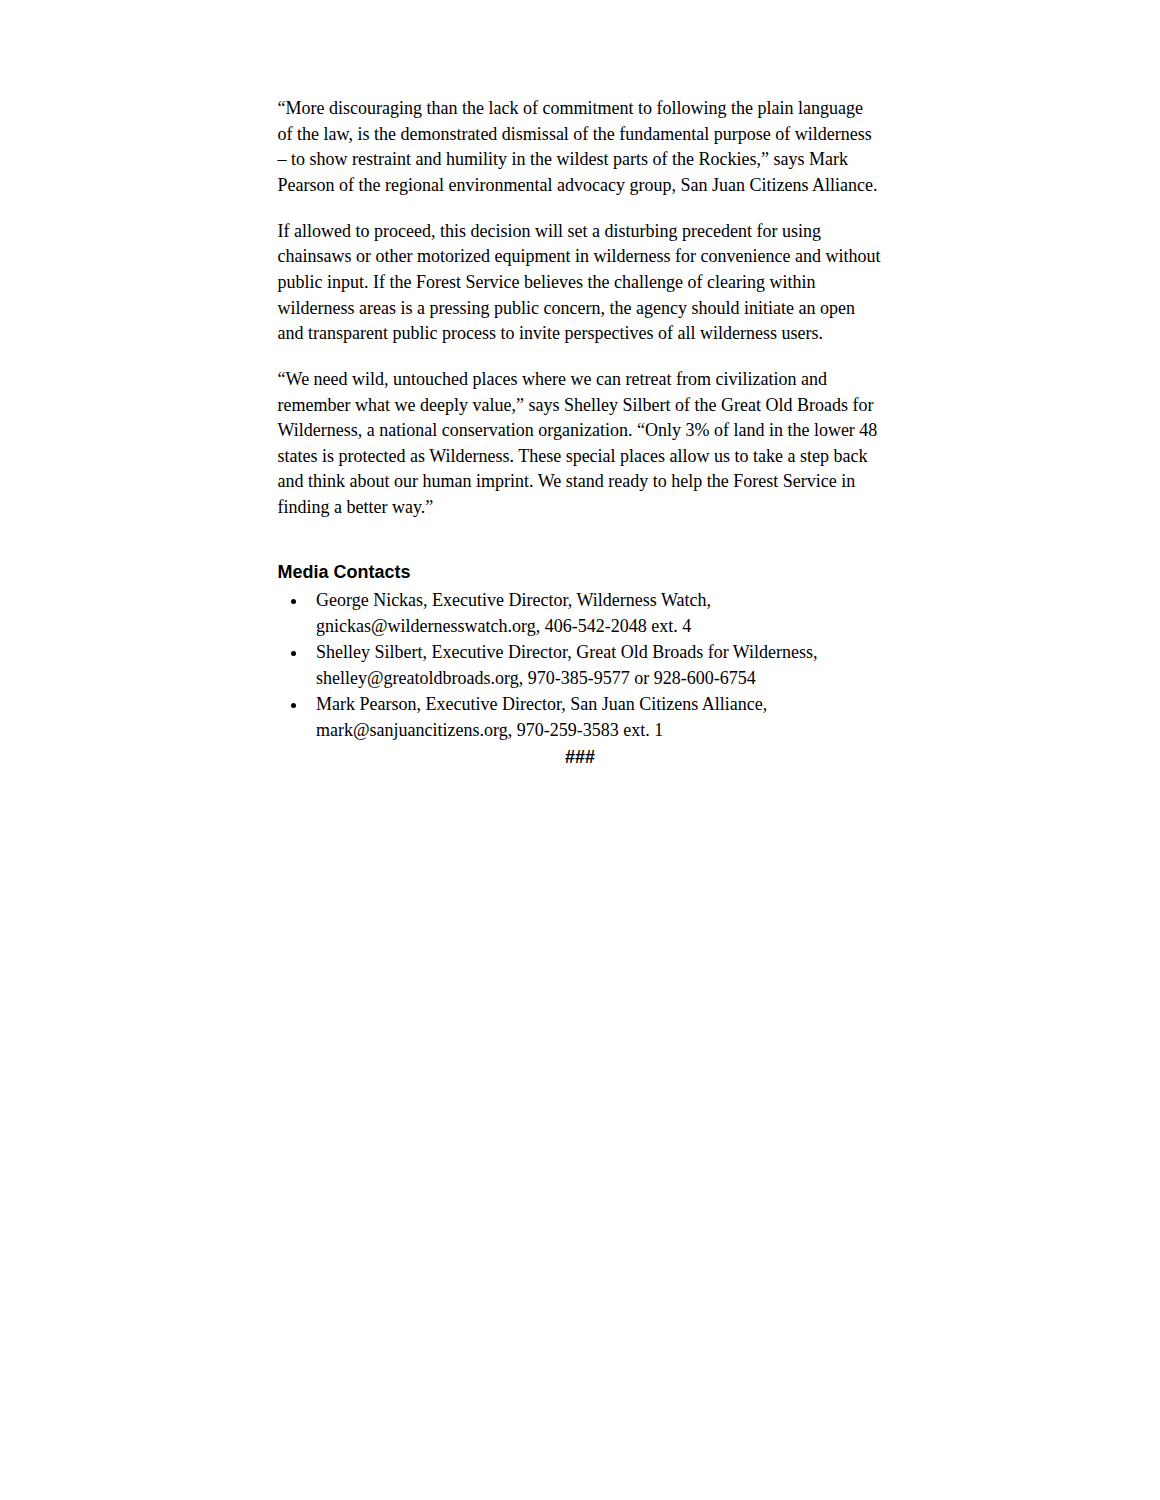“More discouraging than the lack of commitment to following the plain language of the law, is the demonstrated dismissal of the fundamental purpose of wilderness – to show restraint and humility in the wildest parts of the Rockies,” says Mark Pearson of the regional environmental advocacy group, San Juan Citizens Alliance.
If allowed to proceed, this decision will set a disturbing precedent for using chainsaws or other motorized equipment in wilderness for convenience and without public input. If the Forest Service believes the challenge of clearing within wilderness areas is a pressing public concern, the agency should initiate an open and transparent public process to invite perspectives of all wilderness users.
“We need wild, untouched places where we can retreat from civilization and remember what we deeply value,” says Shelley Silbert of the Great Old Broads for Wilderness, a national conservation organization. “Only 3% of land in the lower 48 states is protected as Wilderness. These special places allow us to take a step back and think about our human imprint. We stand ready to help the Forest Service in finding a better way.”
Media Contacts
George Nickas, Executive Director, Wilderness Watch, gnickas@wildernesswatch.org, 406-542-2048 ext. 4
Shelley Silbert, Executive Director, Great Old Broads for Wilderness, shelley@greatoldbroads.org, 970-385-9577 or 928-600-6754
Mark Pearson, Executive Director, San Juan Citizens Alliance, mark@sanjuancitizens.org, 970-259-3583 ext. 1
###